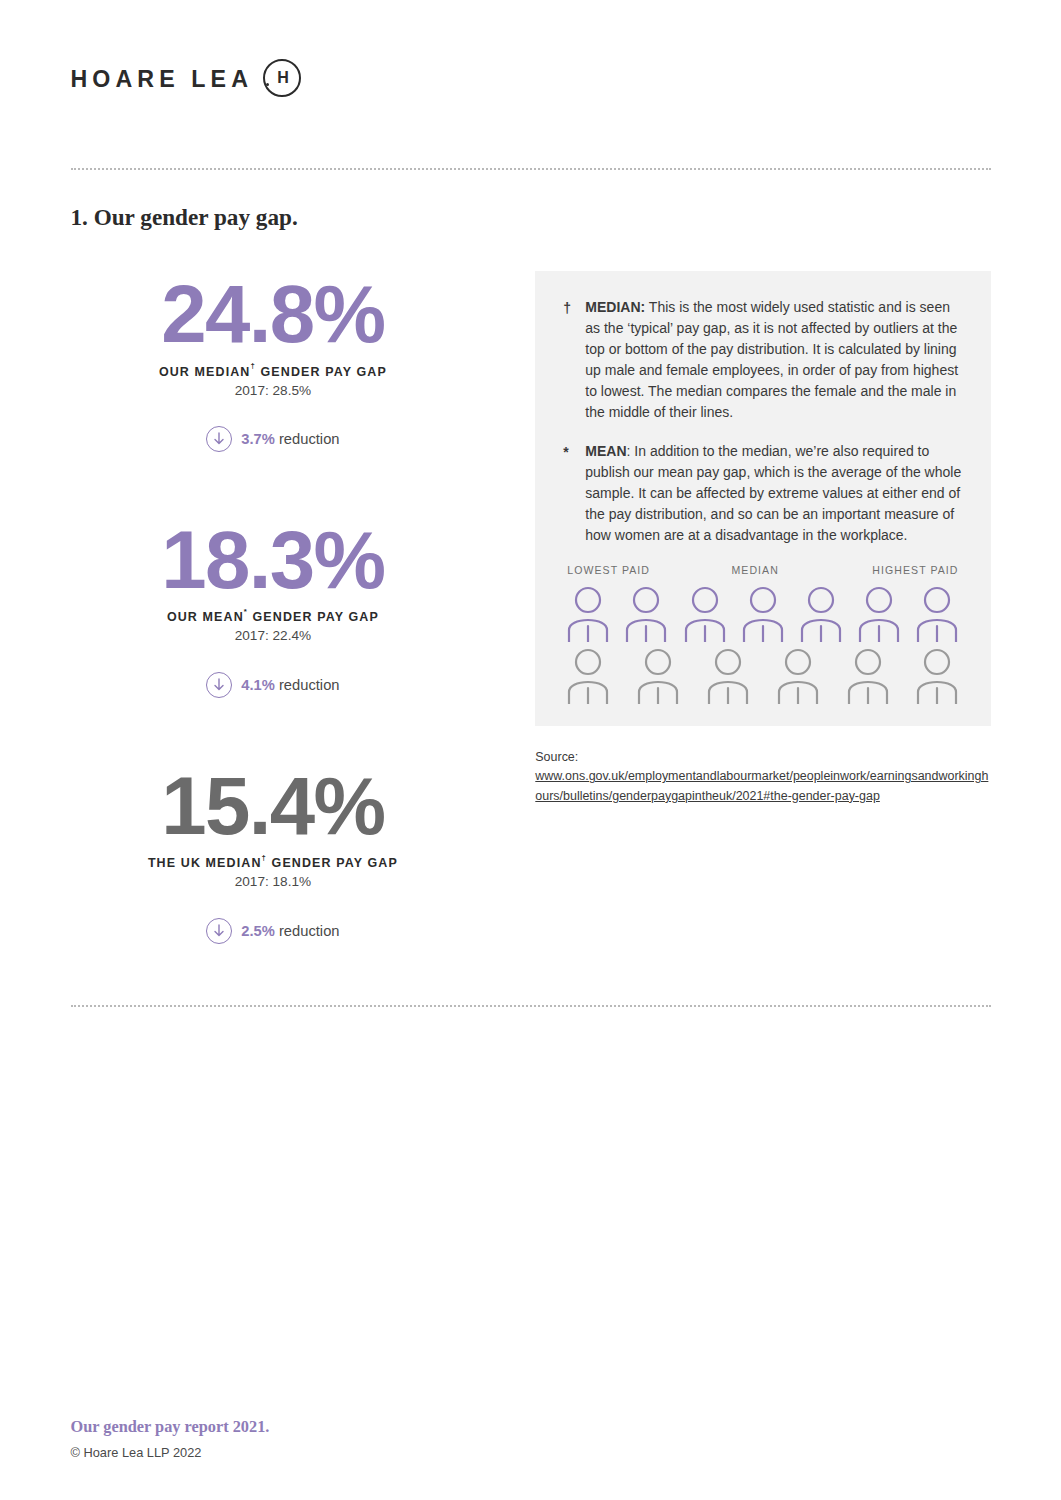HOARE LEA H
1. Our gender pay gap.
24.8%
Our median† gender pay gap
2017: 28.5%
3.7% reduction
18.3%
Our mean* gender pay gap
2017: 22.4%
4.1% reduction
15.4%
The UK median† gender pay gap
2017: 18.1%
2.5% reduction
†
MEDIAN: This is the most widely used statistic and is seen as the ‘typical’ pay gap, as it is not affected by outliers at the top or bottom of the pay distribution. It is calculated by lining up male and female employees, in order of pay from highest to lowest. The median compares the female and the male in the middle of their lines.
*
MEAN: In addition to the median, we’re also required to publish our mean pay gap, which is the average of the whole sample. It can be affected by extreme values at either end of the pay distribution, and so can be an important measure of how women are at a disadvantage in the workplace.
Lowest paid Median Highest paid
Source:
www.ons.gov.uk/employmentandlabourmarket/peopleinwork/earningsandworkinghours/bulletins/genderpaygapintheuk/2021#the-gender-pay-gap
Our gender pay report 2021.
© Hoare Lea LLP 2022